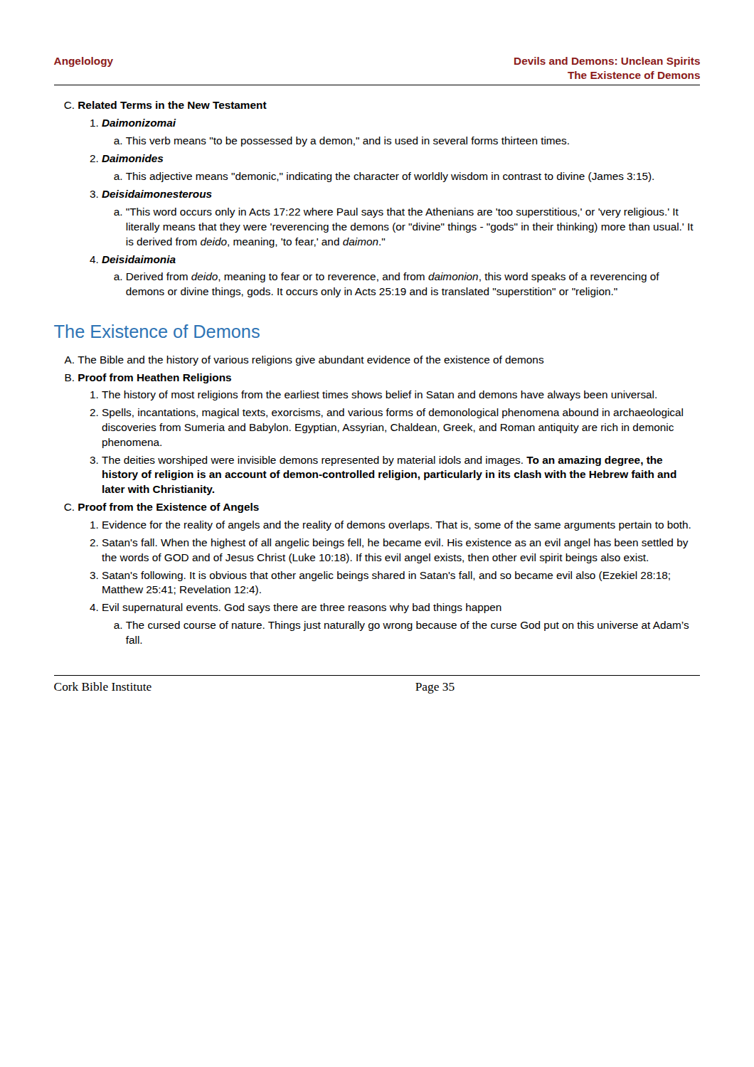Angelology
Devils and Demons: Unclean Spirits
The Existence of Demons
Related Terms in the New Testament
Daimonizomai
This verb means "to be possessed by a demon," and is used in several forms thirteen times.
Daimonides
This adjective means "demonic," indicating the character of worldly wisdom in contrast to divine (James 3:15).
Deisidaimonesterous
"This word occurs only in Acts 17:22 where Paul says that the Athenians are 'too superstitious,' or 'very religious.' It literally means that they were 'reverencing the demons (or "divine" things - "gods" in their thinking) more than usual.' It is derived from deido, meaning, 'to fear,' and daimon."
Deisidaimonia
Derived from deido, meaning to fear or to reverence, and from daimonion, this word speaks of a reverencing of demons or divine things, gods. It occurs only in Acts 25:19 and is translated "superstition" or "religion."
The Existence of Demons
The Bible and the history of various religions give abundant evidence of the existence of demons
Proof from Heathen Religions
The history of most religions from the earliest times shows belief in Satan and demons have always been universal.
Spells, incantations, magical texts, exorcisms, and various forms of demonological phenomena abound in archaeological discoveries from Sumeria and Babylon. Egyptian, Assyrian, Chaldean, Greek, and Roman antiquity are rich in demonic phenomena.
The deities worshiped were invisible demons represented by material idols and images. To an amazing degree, the history of religion is an account of demon-controlled religion, particularly in its clash with the Hebrew faith and later with Christianity.
Proof from the Existence of Angels
Evidence for the reality of angels and the reality of demons overlaps. That is, some of the same arguments pertain to both.
Satan's fall. When the highest of all angelic beings fell, he became evil. His existence as an evil angel has been settled by the words of GOD and of Jesus Christ (Luke 10:18). If this evil angel exists, then other evil spirit beings also exist.
Satan's following. It is obvious that other angelic beings shared in Satan's fall, and so became evil also (Ezekiel 28:18; Matthew 25:41; Revelation 12:4).
Evil supernatural events. God says there are three reasons why bad things happen
The cursed course of nature. Things just naturally go wrong because of the curse God put on this universe at Adam’s fall.
Cork Bible Institute
Page 35